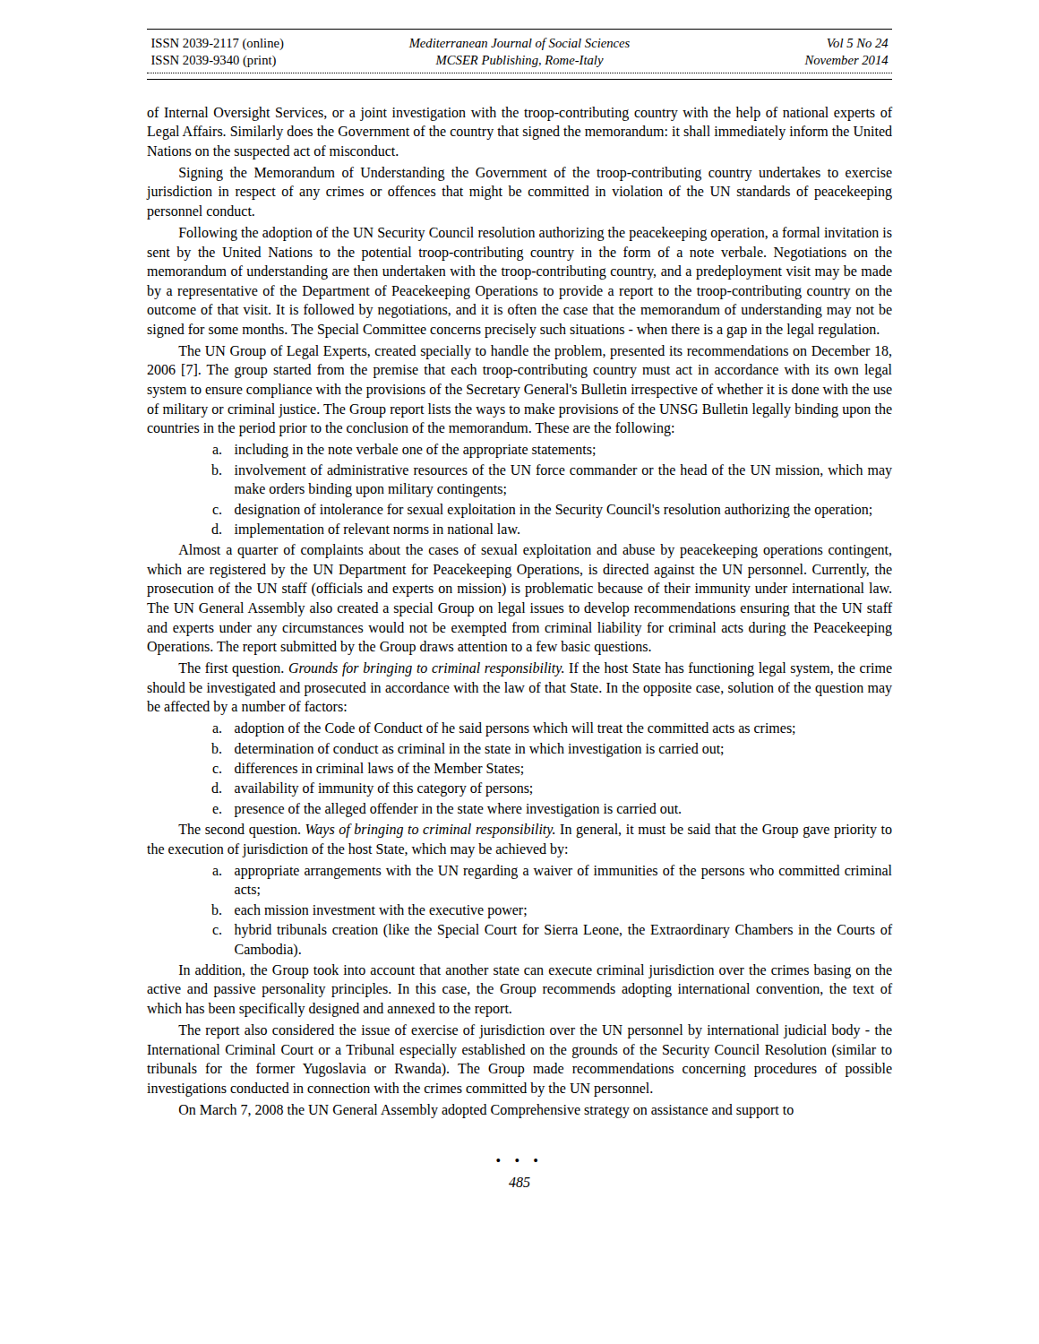| ISSN 2039-2117 (online) ISSN 2039-9340 (print) | Mediterranean Journal of Social Sciences MCSER Publishing, Rome-Italy | Vol 5 No 24 November 2014 |
of Internal Oversight Services, or a joint investigation with the troop-contributing country with the help of national experts of Legal Affairs. Similarly does the Government of the country that signed the memorandum: it shall immediately inform the United Nations on the suspected act of misconduct.
Signing the Memorandum of Understanding the Government of the troop-contributing country undertakes to exercise jurisdiction in respect of any crimes or offences that might be committed in violation of the UN standards of peacekeeping personnel conduct.
Following the adoption of the UN Security Council resolution authorizing the peacekeeping operation, a formal invitation is sent by the United Nations to the potential troop-contributing country in the form of a note verbale. Negotiations on the memorandum of understanding are then undertaken with the troop-contributing country, and a predeployment visit may be made by a representative of the Department of Peacekeeping Operations to provide a report to the troop-contributing country on the outcome of that visit. It is followed by negotiations, and it is often the case that the memorandum of understanding may not be signed for some months. The Special Committee concerns precisely such situations - when there is a gap in the legal regulation.
The UN Group of Legal Experts, created specially to handle the problem, presented its recommendations on December 18, 2006 [7]. The group started from the premise that each troop-contributing country must act in accordance with its own legal system to ensure compliance with the provisions of the Secretary General's Bulletin irrespective of whether it is done with the use of military or criminal justice. The Group report lists the ways to make provisions of the UNSG Bulletin legally binding upon the countries in the period prior to the conclusion of the memorandum. These are the following:
including in the note verbale one of the appropriate statements;
involvement of administrative resources of the UN force commander or the head of the UN mission, which may make orders binding upon military contingents;
designation of intolerance for sexual exploitation in the Security Council's resolution authorizing the operation;
implementation of relevant norms in national law.
Almost a quarter of complaints about the cases of sexual exploitation and abuse by peacekeeping operations contingent, which are registered by the UN Department for Peacekeeping Operations, is directed against the UN personnel. Currently, the prosecution of the UN staff (officials and experts on mission) is problematic because of their immunity under international law. The UN General Assembly also created a special Group on legal issues to develop recommendations ensuring that the UN staff and experts under any circumstances would not be exempted from criminal liability for criminal acts during the Peacekeeping Operations. The report submitted by the Group draws attention to a few basic questions.
The first question. Grounds for bringing to criminal responsibility. If the host State has functioning legal system, the crime should be investigated and prosecuted in accordance with the law of that State. In the opposite case, solution of the question may be affected by a number of factors:
adoption of the Code of Conduct of he said persons which will treat the committed acts as crimes;
determination of conduct as criminal in the state in which investigation is carried out;
differences in criminal laws of the Member States;
availability of immunity of this category of persons;
presence of the alleged offender in the state where investigation is carried out.
The second question. Ways of bringing to criminal responsibility. In general, it must be said that the Group gave priority to the execution of jurisdiction of the host State, which may be achieved by:
appropriate arrangements with the UN regarding a waiver of immunities of the persons who committed criminal acts;
each mission investment with the executive power;
hybrid tribunals creation (like the Special Court for Sierra Leone, the Extraordinary Chambers in the Courts of Cambodia).
In addition, the Group took into account that another state can execute criminal jurisdiction over the crimes basing on the active and passive personality principles. In this case, the Group recommends adopting international convention, the text of which has been specifically designed and annexed to the report.
The report also considered the issue of exercise of jurisdiction over the UN personnel by international judicial body - the International Criminal Court or a Tribunal especially established on the grounds of the Security Council Resolution (similar to tribunals for the former Yugoslavia or Rwanda). The Group made recommendations concerning procedures of possible investigations conducted in connection with the crimes committed by the UN personnel.
On March 7, 2008 the UN General Assembly adopted Comprehensive strategy on assistance and support to
• • •
485